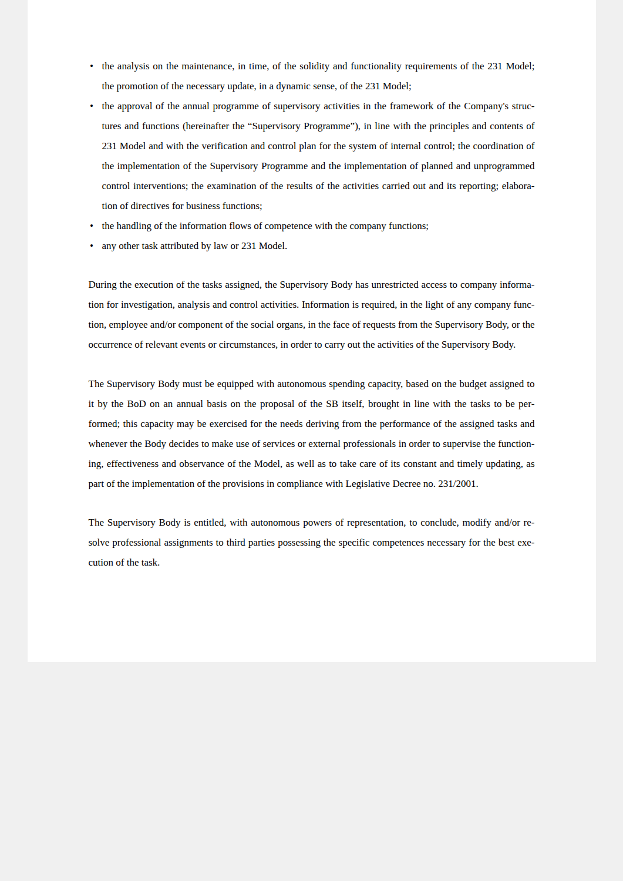the analysis on the maintenance, in time, of the solidity and functionality requirements of the 231 Model; the promotion of the necessary update, in a dynamic sense, of the 231 Model;
the approval of the annual programme of supervisory activities in the framework of the Company's structures and functions (hereinafter the “Supervisory Programme”), in line with the principles and contents of 231 Model and with the verification and control plan for the system of internal control; the coordination of the implementation of the Supervisory Programme and the implementation of planned and unprogrammed control interventions; the examination of the results of the activities carried out and its reporting; elaboration of directives for business functions;
the handling of the information flows of competence with the company functions;
any other task attributed by law or 231 Model.
During the execution of the tasks assigned, the Supervisory Body has unrestricted access to company information for investigation, analysis and control activities. Information is required, in the light of any company function, employee and/or component of the social organs, in the face of requests from the Supervisory Body, or the occurrence of relevant events or circumstances, in order to carry out the activities of the Supervisory Body.
The Supervisory Body must be equipped with autonomous spending capacity, based on the budget assigned to it by the BoD on an annual basis on the proposal of the SB itself, brought in line with the tasks to be performed; this capacity may be exercised for the needs deriving from the performance of the assigned tasks and whenever the Body decides to make use of services or external professionals in order to supervise the functioning, effectiveness and observance of the Model, as well as to take care of its constant and timely updating, as part of the implementation of the provisions in compliance with Legislative Decree no. 231/2001.
The Supervisory Body is entitled, with autonomous powers of representation, to conclude, modify and/or resolve professional assignments to third parties possessing the specific competences necessary for the best execution of the task.